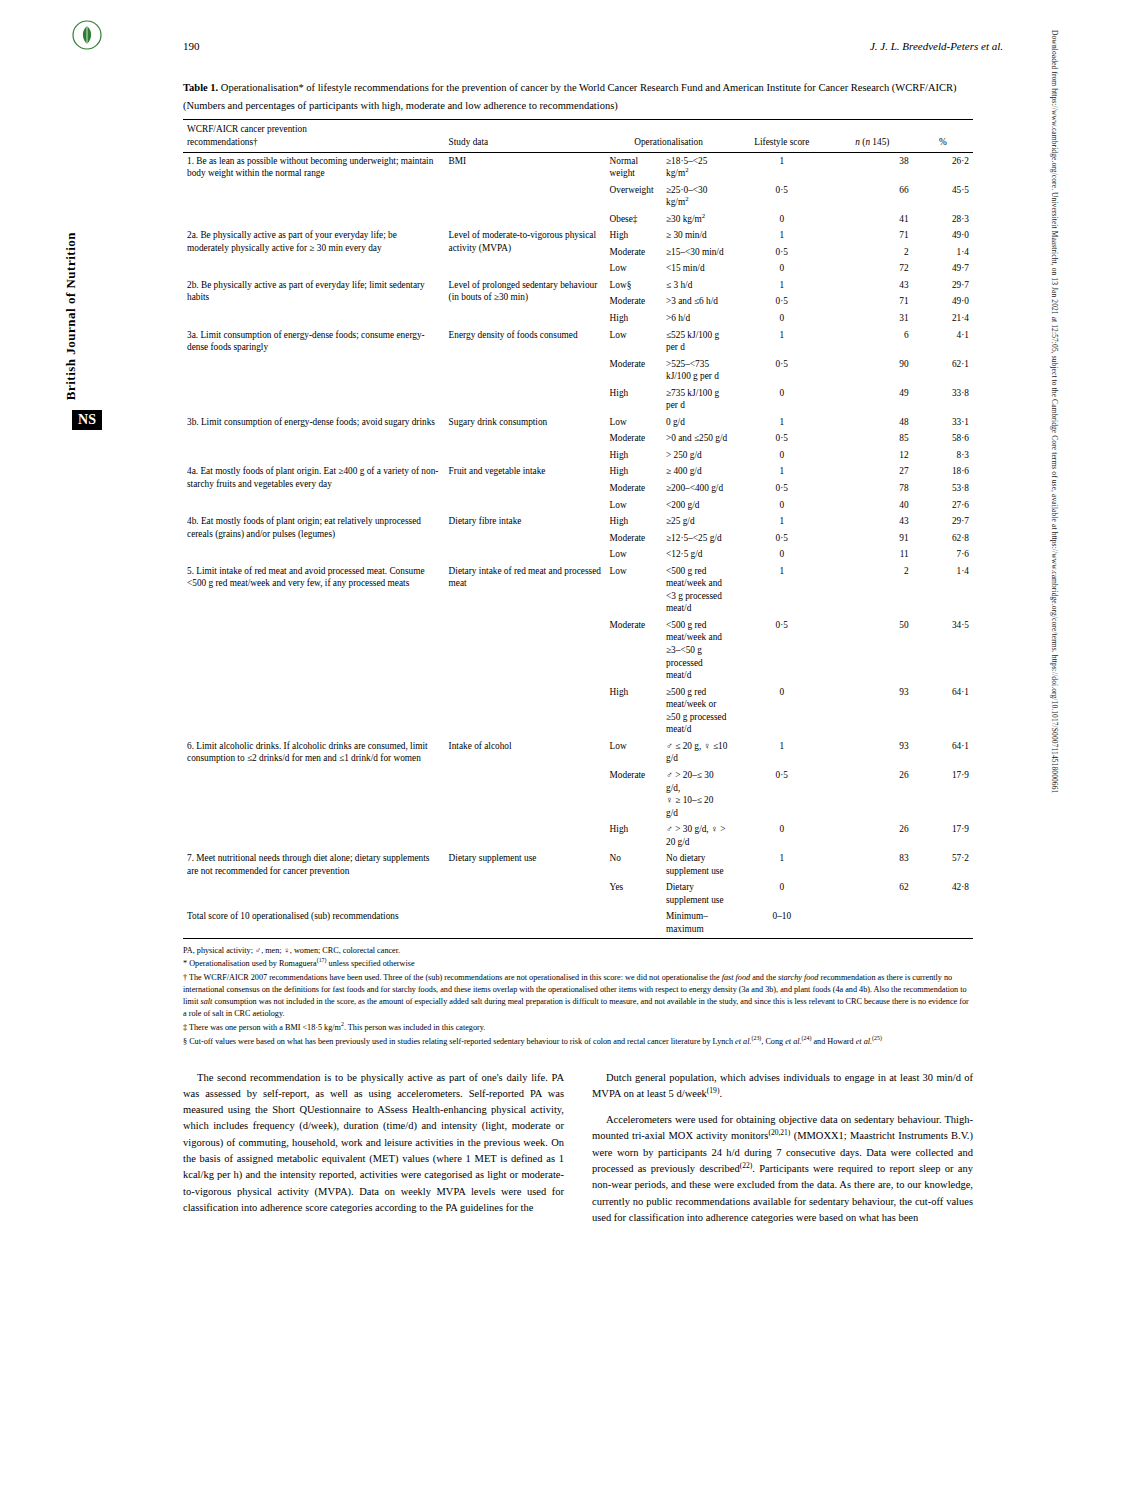British Journal of Nutrition
NS
Downloaded from https://www.cambridge.org/core. Universiteit Maastricht, on 13 Jan 2021 at 12:57:05, subject to the Cambridge Core terms of use, available at https://www.cambridge.org/core/terms. https://doi.org/10.1017/S0007114518000661
190 J. J. L. Breedveld-Peters et al.
Table 1. Operationalisation* of lifestyle recommendations for the prevention of cancer by the World Cancer Research Fund and American Institute for Cancer Research (WCRF/AICR) (Numbers and percentages of participants with high, moderate and low adherence to recommendations)
| WCRF/AICR cancer prevention recommendations† | Study data | Operationalisation | Lifestyle score | n ( n 145) | % |
| --- | --- | --- | --- | --- | --- |
| 1. Be as lean as possible without becoming underweight; maintain body weight within the normal range | BMI | Normal weight | ≥18·5–<25 kg/m 2 | 1 | 38 | 26·2 |
| Overweight | ≥25·0–<30 kg/m 2 | 0·5 | 66 | 45·5 |
| Obese‡ | ≥30 kg/m 2 | 0 | 41 | 28·3 |
| 2a. Be physically active as part of your everyday life; be moderately physically active for ≥ 30 min every day | Level of moderate-to-vigorous physical activity (MVPA) | High | ≥ 30 min/d | 1 | 71 | 49·0 |
| Moderate | ≥15–<30 min/d | 0·5 | 2 | 1·4 |
| Low | <15 min/d | 0 | 72 | 49·7 |
| 2b. Be physically active as part of everyday life; limit sedentary habits | Level of prolonged sedentary behaviour (in bouts of ≥30 min) | Low§ | ≤ 3 h/d | 1 | 43 | 29·7 |
| Moderate | >3 and ≤6 h/d | 0·5 | 71 | 49·0 |
| High | >6 h/d | 0 | 31 | 21·4 |
| 3a. Limit consumption of energy-dense foods; consume energy-dense foods sparingly | Energy density of foods consumed | Low | ≤525 kJ/100 g per d | 1 | 6 | 4·1 |
| Moderate | >525–<735 kJ/100 g per d | 0·5 | 90 | 62·1 |
| High | ≥735 kJ/100 g per d | 0 | 49 | 33·8 |
| 3b. Limit consumption of energy-dense foods; avoid sugary drinks | Sugary drink consumption | Low | 0 g/d | 1 | 48 | 33·1 |
| Moderate | >0 and ≤250 g/d | 0·5 | 85 | 58·6 |
| High | > 250 g/d | 0 | 12 | 8·3 |
| 4a. Eat mostly foods of plant origin. Eat ≥400 g of a variety of non-starchy fruits and vegetables every day | Fruit and vegetable intake | High | ≥ 400 g/d | 1 | 27 | 18·6 |
| Moderate | ≥200–<400 g/d | 0·5 | 78 | 53·8 |
| Low | <200 g/d | 0 | 40 | 27·6 |
| 4b. Eat mostly foods of plant origin; eat relatively unprocessed cereals (grains) and/or pulses (legumes) | Dietary fibre intake | High | ≥25 g/d | 1 | 43 | 29·7 |
| Moderate | ≥12·5–<25 g/d | 0·5 | 91 | 62·8 |
| Low | <12·5 g/d | 0 | 11 | 7·6 |
| 5. Limit intake of red meat and avoid processed meat. Consume <500 g red meat/week and very few, if any processed meats | Dietary intake of red meat and processed meat | Low | <500 g red meat/week and <3 g processed meat/d | 1 | 2 | 1·4 |
| Moderate | <500 g red meat/week and ≥3–<50 g processed meat/d | 0·5 | 50 | 34·5 |
| High | ≥500 g red meat/week or ≥50 g processed meat/d | 0 | 93 | 64·1 |
| 6. Limit alcoholic drinks. If alcoholic drinks are consumed, limit consumption to ≤2 drinks/d for men and ≤1 drink/d for women | Intake of alcohol | Low | ♂ ≤ 20 g, ♀ ≤10 g/d | 1 | 93 | 64·1 |
| Moderate | ♂ > 20–≤ 30 g/d, ♀ ≥ 10–≤ 20 g/d | 0·5 | 26 | 17·9 |
| High | ♂ > 30 g/d, ♀ > 20 g/d | 0 | 26 | 17·9 |
| 7. Meet nutritional needs through diet alone; dietary supplements are not recommended for cancer prevention | Dietary supplement use | No | No dietary supplement use | 1 | 83 | 57·2 |
| Yes | Dietary supplement use | 0 | 62 | 42·8 |
| Total score of 10 operationalised (sub) recommendations | Minimum–maximum | 0–10 | | |
PA, physical activity; ♂, men; ♀, women; CRC, colorectal cancer.
* Operationalisation used by Romaguera(17) unless specified otherwise
† The WCRF/AICR 2007 recommendations have been used. Three of the (sub) recommendations are not operationalised in this score: we did not operationalise the fast food and the starchy food recommendation as there is currently no international consensus on the definitions for fast foods and for starchy foods, and these items overlap with the operationalised other items with respect to energy density (3a and 3b), and plant foods (4a and 4b). Also the recommendation to limit salt consumption was not included in the score, as the amount of especially added salt during meal preparation is difficult to measure, and not available in the study, and since this is less relevant to CRC because there is no evidence for a role of salt in CRC aetiology.
‡ There was one person with a BMI <18·5 kg/m2. This person was included in this category.
§ Cut-off values were based on what has been previously used in studies relating self-reported sedentary behaviour to risk of colon and rectal cancer literature by Lynch et al.(23), Cong et al.(24) and Howard et al.(25)
The second recommendation is to be physically active as part of one's daily life. PA was assessed by self-report, as well as using accelerometers. Self-reported PA was measured using the Short QUestionnaire to ASsess Health-enhancing physical activity, which includes frequency (d/week), duration (time/d) and intensity (light, moderate or vigorous) of commuting, household, work and leisure activities in the previous week. On the basis of assigned metabolic equivalent (MET) values (where 1 MET is defined as 1 kcal/kg per h) and the intensity reported, activities were categorised as light or moderate-to-vigorous physical activity (MVPA). Data on weekly MVPA levels were used for classification into adherence score categories according to the PA guidelines for the
Dutch general population, which advises individuals to engage in at least 30 min/d of MVPA on at least 5 d/week(19).
Accelerometers were used for obtaining objective data on sedentary behaviour. Thigh-mounted tri-axial MOX activity monitors(20,21) (MMOXX1; Maastricht Instruments B.V.) were worn by participants 24 h/d during 7 consecutive days. Data were collected and processed as previously described(22). Participants were required to report sleep or any non-wear periods, and these were excluded from the data. As there are, to our knowledge, currently no public recommendations available for sedentary behaviour, the cut-off values used for classification into adherence categories were based on what has been